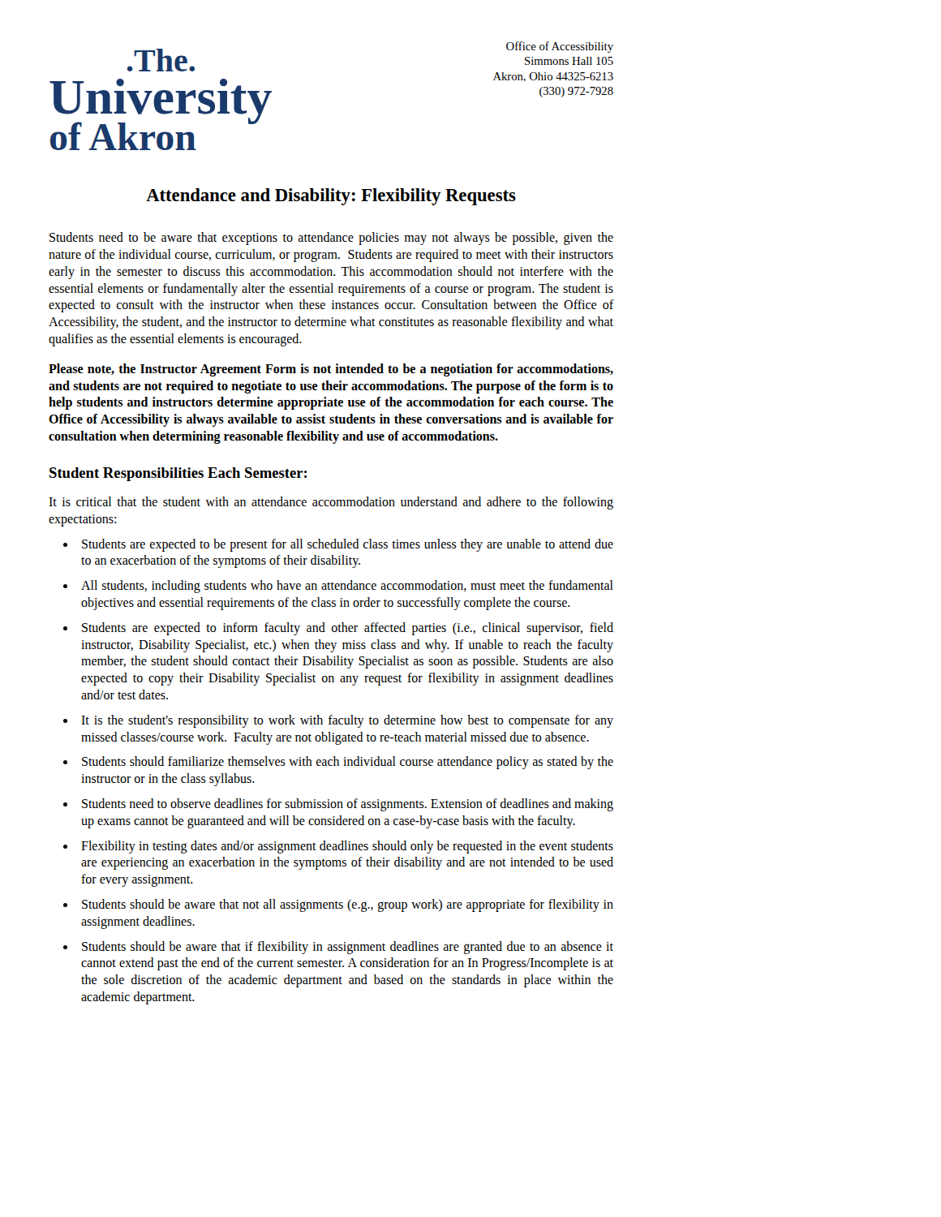.The. University of Akron
Office of Accessibility
Simmons Hall 105
Akron, Ohio 44325-6213
(330) 972-7928
Attendance and Disability: Flexibility Requests
Students need to be aware that exceptions to attendance policies may not always be possible, given the nature of the individual course, curriculum, or program. Students are required to meet with their instructors early in the semester to discuss this accommodation. This accommodation should not interfere with the essential elements or fundamentally alter the essential requirements of a course or program. The student is expected to consult with the instructor when these instances occur. Consultation between the Office of Accessibility, the student, and the instructor to determine what constitutes as reasonable flexibility and what qualifies as the essential elements is encouraged.
Please note, the Instructor Agreement Form is not intended to be a negotiation for accommodations, and students are not required to negotiate to use their accommodations. The purpose of the form is to help students and instructors determine appropriate use of the accommodation for each course. The Office of Accessibility is always available to assist students in these conversations and is available for consultation when determining reasonable flexibility and use of accommodations.
Student Responsibilities Each Semester:
It is critical that the student with an attendance accommodation understand and adhere to the following expectations:
Students are expected to be present for all scheduled class times unless they are unable to attend due to an exacerbation of the symptoms of their disability.
All students, including students who have an attendance accommodation, must meet the fundamental objectives and essential requirements of the class in order to successfully complete the course.
Students are expected to inform faculty and other affected parties (i.e., clinical supervisor, field instructor, Disability Specialist, etc.) when they miss class and why. If unable to reach the faculty member, the student should contact their Disability Specialist as soon as possible. Students are also expected to copy their Disability Specialist on any request for flexibility in assignment deadlines and/or test dates.
It is the student's responsibility to work with faculty to determine how best to compensate for any missed classes/course work. Faculty are not obligated to re-teach material missed due to absence.
Students should familiarize themselves with each individual course attendance policy as stated by the instructor or in the class syllabus.
Students need to observe deadlines for submission of assignments. Extension of deadlines and making up exams cannot be guaranteed and will be considered on a case-by-case basis with the faculty.
Flexibility in testing dates and/or assignment deadlines should only be requested in the event students are experiencing an exacerbation in the symptoms of their disability and are not intended to be used for every assignment.
Students should be aware that not all assignments (e.g., group work) are appropriate for flexibility in assignment deadlines.
Students should be aware that if flexibility in assignment deadlines are granted due to an absence it cannot extend past the end of the current semester. A consideration for an In Progress/Incomplete is at the sole discretion of the academic department and based on the standards in place within the academic department.